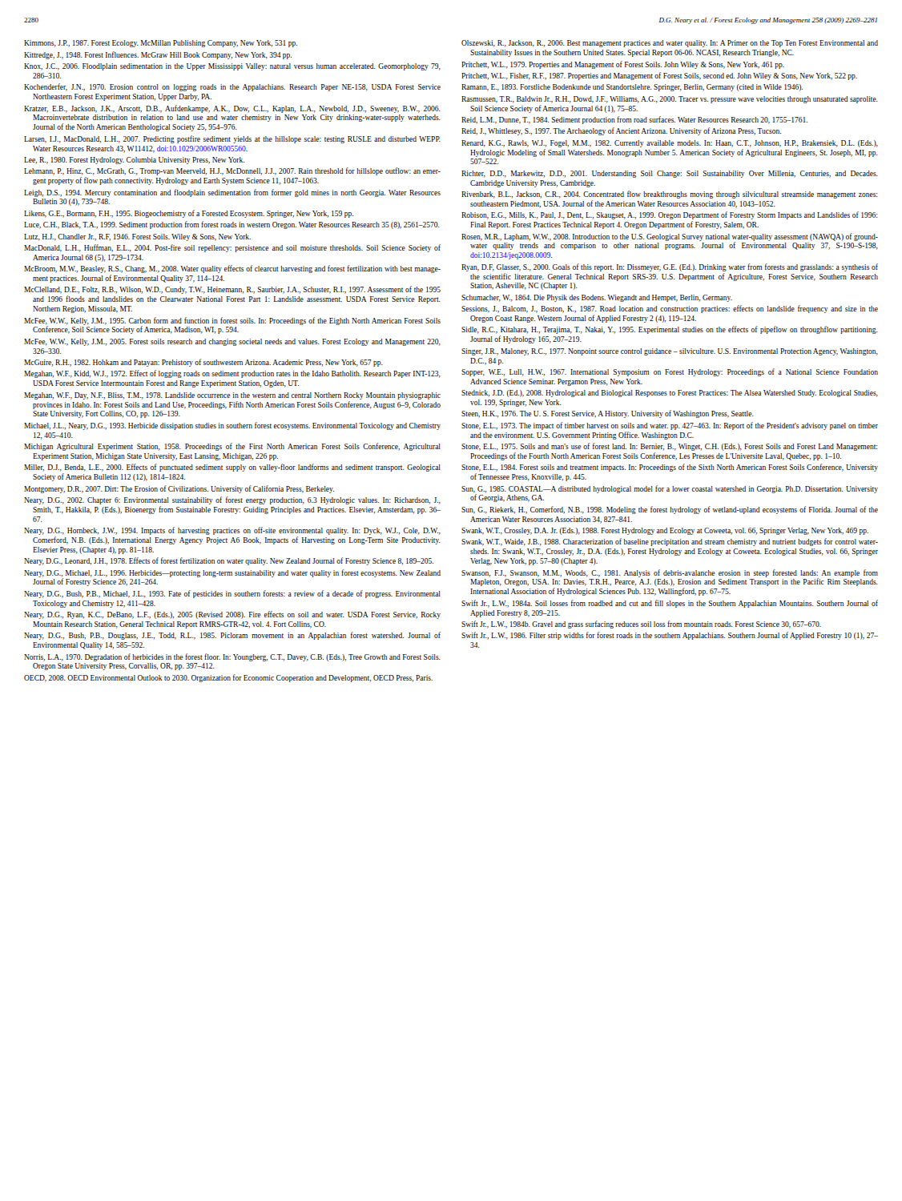2280 D.G. Neary et al. / Forest Ecology and Management 258 (2009) 2269–2281
Kimmons, J.P., 1987. Forest Ecology. McMillan Publishing Company, New York, 531 pp.
Kittredge, J., 1948. Forest Influences. McGraw Hill Book Company, New York, 394 pp.
Knox, J.C., 2006. Floodlplain sedimentation in the Upper Mississippi Valley: natural versus human accelerated. Geomorphology 79, 286–310.
Kochenderfer, J.N., 1970. Erosion control on logging roads in the Appalachians. Research Paper NE-158, USDA Forest Service Northeastern Forest Experiment Station, Upper Darby, PA.
Kratzer, E.B., Jackson, J.K., Arscott, D.B., Aufdenkampe, A.K., Dow, C.L., Kaplan, L.A., Newbold, J.D., Sweeney, B.W., 2006. Macroinvertebrate distribution in relation to land use and water chemistry in New York City drinking-water-supply waterheds. Journal of the North American Benthological Society 25, 954–976.
Larsen, I.J., MacDonald, L.H., 2007. Predicting postfire sediment yields at the hillslope scale: testing RUSLE and disturbed WEPP. Water Resources Research 43, W11412, doi:10.1029/2006WR005560.
Lee, R., 1980. Forest Hydrology. Columbia University Press, New York.
Lehmann, P., Hinz, C., McGrath, G., Tromp-van Meerveld, H.J., McDonnell, J.J., 2007. Rain threshold for hillslope outflow: an emergent property of flow path connectivity. Hydrology and Earth System Science 11, 1047–1063.
Leigh, D.S., 1994. Mercury contamination and floodplain sedimentation from former gold mines in north Georgia. Water Resources Bulletin 30 (4), 739–748.
Likens, G.E., Bormann, F.H., 1995. Biogeochemistry of a Forested Ecosystem. Springer, New York, 159 pp.
Luce, C.H., Black, T.A., 1999. Sediment production from forest roads in western Oregon. Water Resources Research 35 (8), 2561–2570.
Lutz, H.J., Chandler Jr., R.F, 1946. Forest Soils. Wiley & Sons, New York.
MacDonald, L.H., Huffman, E.L., 2004. Post-fire soil repellency: persistence and soil moisture thresholds. Soil Science Society of America Journal 68 (5), 1729–1734.
McBroom, M.W., Beasley, R.S., Chang, M., 2008. Water quality effects of clearcut harvesting and forest fertilization with best management practices. Journal of Environmental Quality 37, 114–124.
McClelland, D.E., Foltz, R.B., Wilson, W.D., Cundy, T.W., Heinemann, R., Saurbier, J.A., Schuster, R.I., 1997. Assessment of the 1995 and 1996 floods and landslides on the Clearwater National Forest Part 1: Landslide assessment. USDA Forest Service Report. Northern Region, Missoula, MT.
McFee, W.W., Kelly, J.M., 1995. Carbon form and function in forest soils. In: Proceedings of the Eighth North American Forest Soils Conference, Soil Science Society of America, Madison, WI, p. 594.
McFee, W.W., Kelly, J.M., 2005. Forest soils research and changing societal needs and values. Forest Ecology and Management 220, 326–330.
McGuire, R.H., 1982. Hohkam and Patayan: Prehistory of southwestern Arizona. Academic Press, New York, 657 pp.
Megahan, W.F., Kidd, W.J., 1972. Effect of logging roads on sediment production rates in the Idaho Batholith. Research Paper INT-123, USDA Forest Service Intermountain Forest and Range Experiment Station, Ogden, UT.
Megahan, W.F., Day, N.F., Bliss, T.M., 1978. Landslide occurrence in the western and central Northern Rocky Mountain physiographic provinces in Idaho. In: Forest Soils and Land Use, Proceedings, Fifth North American Forest Soils Conference, August 6–9, Colorado State University, Fort Collins, CO, pp. 126–139.
Michael, J.L., Neary, D.G., 1993. Herbicide dissipation studies in southern forest ecosystems. Environmental Toxicology and Chemistry 12, 405–410.
Michigan Agricultural Experiment Station, 1958. Proceedings of the First North American Forest Soils Conference, Agricultural Experiment Station, Michigan State University, East Lansing, Michigan, 226 pp.
Miller, D.J., Benda, L.E., 2000. Effects of punctuated sediment supply on valley-floor landforms and sediment transport. Geological Society of America Bulletin 112 (12), 1814–1824.
Montgomery, D.R., 2007. Dirt: The Erosion of Civilizations. University of California Press, Berkeley.
Neary, D.G., 2002. Chapter 6: Environmental sustainability of forest energy production, 6.3 Hydrologic values. In: Richardson, J., Smith, T., Hakkila, P. (Eds.), Bioenergy from Sustainable Forestry: Guiding Principles and Practices. Elsevier, Amsterdam, pp. 36–67.
Neary, D.G., Hornbeck, J.W., 1994. Impacts of harvesting practices on off-site environmental quality. In: Dyck, W.J., Cole, D.W., Comerford, N.B. (Eds.), International Energy Agency Project A6 Book, Impacts of Harvesting on Long-Term Site Productivity. Elsevier Press, (Chapter 4), pp. 81–118.
Neary, D.G., Leonard, J.H., 1978. Effects of forest fertilization on water quality. New Zealand Journal of Forestry Science 8, 189–205.
Neary, D.G., Michael, J.L., 1996. Herbicides—protecting long-term sustainability and water quality in forest ecosystems. New Zealand Journal of Forestry Science 26, 241–264.
Neary, D.G., Bush, P.B., Michael, J.L., 1993. Fate of pesticides in southern forests: a review of a decade of progress. Environmental Toxicology and Chemistry 12, 411–428.
Neary, D.G., Ryan, K.C., DeBano, L.F., (Eds.), 2005 (Revised 2008). Fire effects on soil and water. USDA Forest Service, Rocky Mountain Research Station, General Technical Report RMRS-GTR-42, vol. 4. Fort Collins, CO.
Neary, D.G., Bush, P.B., Douglass, J.E., Todd, R.L., 1985. Picloram movement in an Appalachian forest watershed. Journal of Environmental Quality 14, 585–592.
Norris, L.A., 1970. Degradation of herbicides in the forest floor. In: Youngberg, C.T., Davey, C.B. (Eds.), Tree Growth and Forest Soils. Oregon State University Press, Corvallis, OR, pp. 397–412.
OECD, 2008. OECD Environmental Outlook to 2030. Organization for Economic Cooperation and Development, OECD Press, Paris.
Olszewski, R., Jackson, R., 2006. Best management practices and water quality. In: A Primer on the Top Ten Forest Environmental and Sustainability Issues in the Southern United States. Special Report 06-06. NCASI, Research Triangle, NC.
Pritchett, W.L., 1979. Properties and Management of Forest Soils. John Wiley & Sons, New York, 461 pp.
Pritchett, W.L., Fisher, R.F., 1987. Properties and Management of Forest Soils, second ed. John Wiley & Sons, New York, 522 pp.
Ramann, E., 1893. Forstliche Bodenkunde und Standortslehre. Springer, Berlin, Germany (cited in Wilde 1946).
Rasmussen, T.R., Baldwin Jr., R.H., Dowd, J.F., Williams, A.G., 2000. Tracer vs. pressure wave velocities through unsaturated saprolite. Soil Science Society of America Journal 64 (1), 75–85.
Reid, L.M., Dunne, T., 1984. Sediment production from road surfaces. Water Resources Research 20, 1755–1761.
Reid, J., Whittlesey, S., 1997. The Archaeology of Ancient Arizona. University of Arizona Press, Tucson.
Renard, K.G., Rawls, W.J., Fogel, M.M., 1982. Currently available models. In: Haan, C.T., Johnson, H.P., Brakensiek, D.L. (Eds.), Hydrologic Modeling of Small Watersheds. Monograph Number 5. American Society of Agricultural Engineers, St. Joseph, MI, pp. 507–522.
Richter, D.D., Markewitz, D.D., 2001. Understanding Soil Change: Soil Sustainability Over Millenia, Centuries, and Decades. Cambridge University Press, Cambridge.
Rivenbark, B.L., Jackson, C.R., 2004. Concentrated flow breakthroughs moving through silvicultural streamside management zones: southeastern Piedmont, USA. Journal of the American Water Resources Association 40, 1043–1052.
Robison, E.G., Mills, K., Paul, J., Dent, L., Skaugset, A., 1999. Oregon Department of Forestry Storm Impacts and Landslides of 1996: Final Report. Forest Practices Technical Report 4. Oregon Department of Forestry, Salem, OR.
Rosen, M.R., Lapham, W.W., 2008. Introduction to the U.S. Geological Survey national water-quality assessment (NAWQA) of ground-water quality trends and comparison to other national programs. Journal of Environmental Quality 37, S-190–S-198, doi:10.2134/jeq2008.0009.
Ryan, D.F, Glasser, S., 2000. Goals of this report. In: Dissmeyer, G.E. (Ed.). Drinking water from forests and grasslands: a synthesis of the scientific literature. General Technical Report SRS-39. U.S. Department of Agriculture, Forest Service, Southern Research Station, Asheville, NC (Chapter 1).
Schumacher, W., 1864. Die Physik des Bodens. Wiegandt and Hempet, Berlin, Germany.
Sessions, J., Balcom, J., Boston, K., 1987. Road location and construction practices: effects on landslide frequency and size in the Oregon Coast Range. Western Journal of Applied Forestry 2 (4), 119–124.
Sidle, R.C., Kitahara, H., Terajima, T., Nakai, Y., 1995. Experimental studies on the effects of pipeflow on throughflow partitioning. Journal of Hydrology 165, 207–219.
Singer, J.R., Maloney, R.C., 1977. Nonpoint source control guidance – silviculture. U.S. Environmental Protection Agency, Washington, D.C., 84 p.
Sopper, W.E., Lull, H.W., 1967. International Symposium on Forest Hydrology: Proceedings of a National Science Foundation Advanced Science Seminar. Pergamon Press, New York.
Stednick, J.D. (Ed.), 2008. Hydrological and Biological Responses to Forest Practices: The Alsea Watershed Study. Ecological Studies, vol. 199, Springer, New York.
Steen, H.K., 1976. The U. S. Forest Service, A History. University of Washington Press, Seattle.
Stone, E.L., 1973. The impact of timber harvest on soils and water. pp. 427–463. In: Report of the President's advisory panel on timber and the environment. U.S. Government Printing Office. Washington D.C.
Stone, E.L., 1975. Soils and man's use of forest land. In: Bernier, B., Winget, C.H. (Eds.), Forest Soils and Forest Land Management: Proceedings of the Fourth North American Forest Soils Conference, Les Presses de L'Universite Laval, Quebec, pp. 1–10.
Stone, E.L., 1984. Forest soils and treatment impacts. In: Proceedings of the Sixth North American Forest Soils Conference, University of Tennessee Press, Knoxville, p. 445.
Sun, G., 1985. COASTAL—A distributed hydrological model for a lower coastal watershed in Georgia. Ph.D. Dissertation. University of Georgia, Athens, GA.
Sun, G., Riekerk, H., Comerford, N.B., 1998. Modeling the forest hydrology of wetland-upland ecosystems of Florida. Journal of the American Water Resources Association 34, 827–841.
Swank, W.T., Crossley, D.A. Jr. (Eds.), 1988. Forest Hydrology and Ecology at Coweeta, vol. 66, Springer Verlag, New York, 469 pp.
Swank, W.T., Waide, J.B., 1988. Characterization of baseline precipitation and stream chemistry and nutrient budgets for control watersheds. In: Swank, W.T., Crossley, Jr., D.A. (Eds.), Forest Hydrology and Ecology at Coweeta. Ecological Studies, vol. 66, Springer Verlag, New York, pp. 57–80 (Chapter 4).
Swanson, F.J., Swanson, M.M., Woods, C., 1981. Analysis of debris-avalanche erosion in steep forested lands: An example from Mapleton, Oregon, USA. In: Davies, T.R.H., Pearce, A.J. (Eds.), Erosion and Sediment Transport in the Pacific Rim Steeplands. International Association of Hydrological Sciences Pub. 132, Wallingford, pp. 67–75.
Swift Jr., L.W., 1984a. Soil losses from roadbed and cut and fill slopes in the Southern Appalachian Mountains. Southern Journal of Applied Forestry 8, 209–215.
Swift Jr., L.W., 1984b. Gravel and grass surfacing reduces soil loss from mountain roads. Forest Science 30, 657–670.
Swift Jr., L.W., 1986. Filter strip widths for forest roads in the southern Appalachians. Southern Journal of Applied Forestry 10 (1), 27–34.